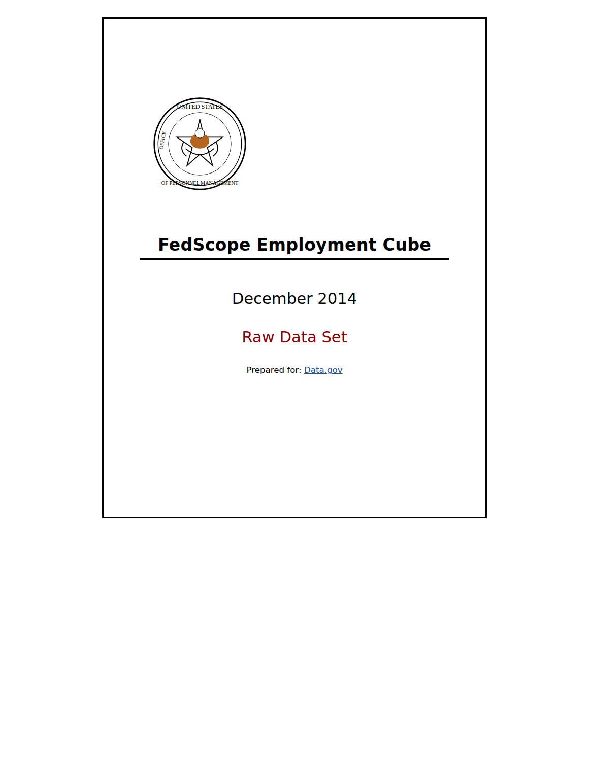FedScope Employment Cube
December 2014
Raw Data Set
Prepared for: Data.gov